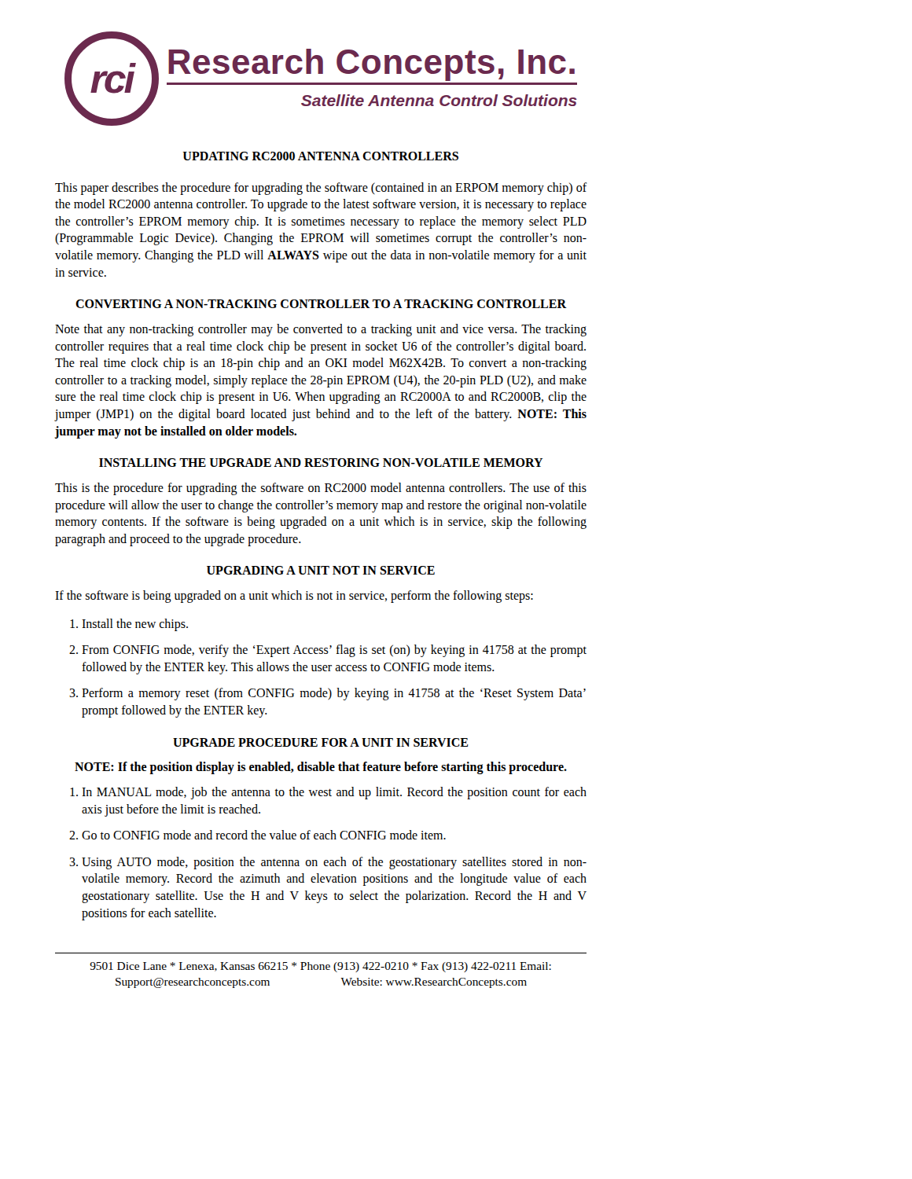rci
Research Concepts, Inc.
Satellite Antenna Control Solutions
Updating RC2000 Antenna Controllers
This paper describes the procedure for upgrading the software (contained in an ERPOM memory chip) of the model RC2000 antenna controller. To upgrade to the latest software version, it is necessary to replace the controller’s EPROM memory chip. It is sometimes necessary to replace the memory select PLD (Programmable Logic Device). Changing the EPROM will sometimes corrupt the controller’s non-volatile memory. Changing the PLD will ALWAYS wipe out the data in non-volatile memory for a unit in service.
Converting a Non-Tracking Controller to a Tracking Controller
Note that any non-tracking controller may be converted to a tracking unit and vice versa. The tracking controller requires that a real time clock chip be present in socket U6 of the controller’s digital board. The real time clock chip is an 18-pin chip and an OKI model M62X42B. To convert a non-tracking controller to a tracking model, simply replace the 28-pin EPROM (U4), the 20-pin PLD (U2), and make sure the real time clock chip is present in U6. When upgrading an RC2000A to and RC2000B, clip the jumper (JMP1) on the digital board located just behind and to the left of the battery. NOTE: This jumper may not be installed on older models.
Installing the Upgrade and Restoring Non-Volatile Memory
This is the procedure for upgrading the software on RC2000 model antenna controllers. The use of this procedure will allow the user to change the controller’s memory map and restore the original non-volatile memory contents. If the software is being upgraded on a unit which is in service, skip the following paragraph and proceed to the upgrade procedure.
Upgrading a Unit Not in Service
If the software is being upgraded on a unit which is not in service, perform the following steps:
Install the new chips.
From CONFIG mode, verify the ‘Expert Access’ flag is set (on) by keying in 41758 at the prompt followed by the ENTER key. This allows the user access to CONFIG mode items.
Perform a memory reset (from CONFIG mode) by keying in 41758 at the ‘Reset System Data’ prompt followed by the ENTER key.
Upgrade Procedure for a Unit in Service
NOTE: If the position display is enabled, disable that feature before starting this procedure.
In MANUAL mode, job the antenna to the west and up limit. Record the position count for each axis just before the limit is reached.
Go to CONFIG mode and record the value of each CONFIG mode item.
Using AUTO mode, position the antenna on each of the geostationary satellites stored in non-volatile memory. Record the azimuth and elevation positions and the longitude value of each geostationary satellite. Use the H and V keys to select the polarization. Record the H and V positions for each satellite.
9501 Dice Lane * Lenexa, Kansas 66215 * Phone (913) 422-0210 * Fax (913) 422-0211 Email:
Support@researchconcepts.com Website: www.ResearchConcepts.com